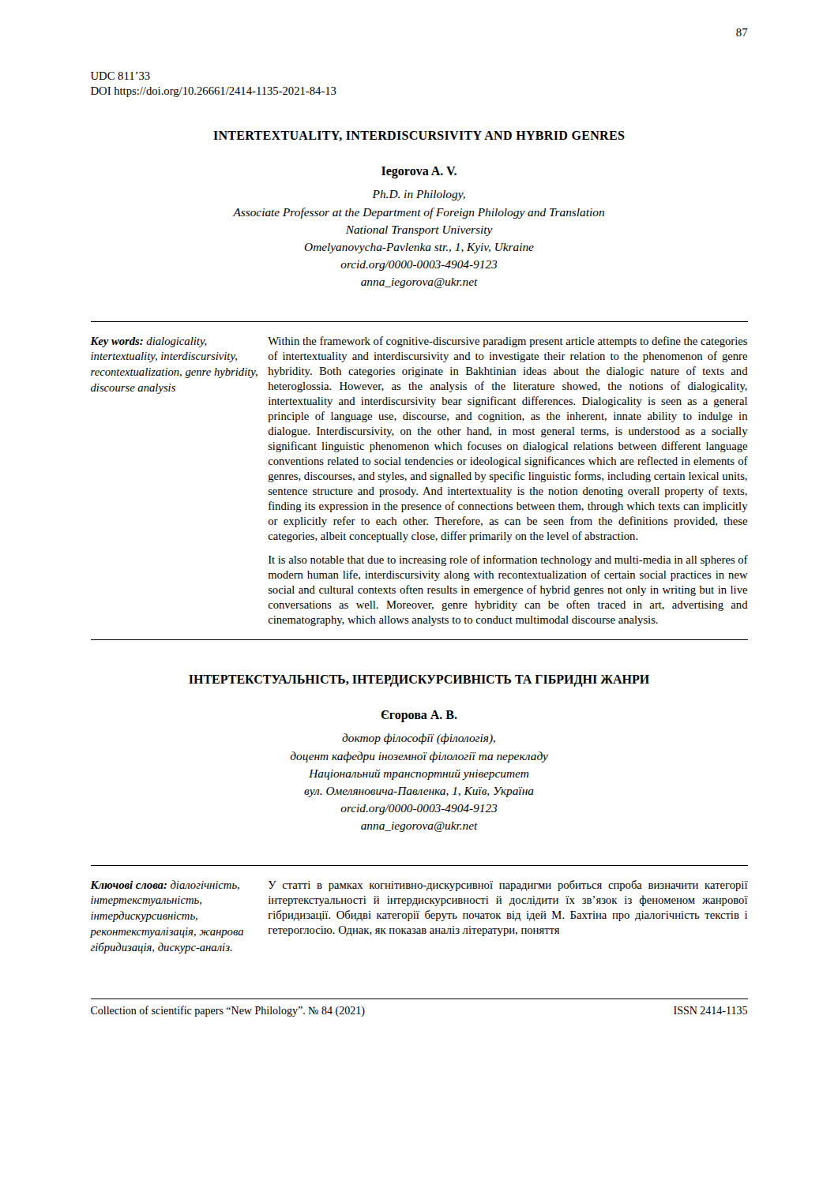87
UDC 811’33
DOI https://doi.org/10.26661/2414-1135-2021-84-13
Intertextuality, Interdiscursivity and Hybrid Genres
Iegorova A. V.
Ph.D. in Philology,
Associate Professor at the Department of Foreign Philology and Translation
National Transport University
Omelyanovycha-Pavlenka str., 1, Kyiv, Ukraine
orcid.org/0000-0003-4904-9123
anna_iegorova@ukr.net
| Key words: dialogicality, intertextuality, interdiscursivity, recontextualization, genre hybridity, discourse analysis | Within the framework of cognitive-discursive paradigm present article attempts to define the categories of intertextuality and interdiscursivity and to investigate their relation to the phenomenon of genre hybridity. Both categories originate in Bakhtinian ideas about the dialogic nature of texts and heteroglossia. However, as the analysis of the literature showed, the notions of dialogicality, intertextuality and interdiscursivity bear significant differences. Dialogicality is seen as a general principle of language use, discourse, and cognition, as the inherent, innate ability to indulge in dialogue. Interdiscursivity, on the other hand, in most general terms, is understood as a socially significant linguistic phenomenon which focuses on dialogical relations between different language conventions related to social tendencies or ideological significances which are reflected in elements of genres, discourses, and styles, and signalled by specific linguistic forms, including certain lexical units, sentence structure and prosody. And intertextuality is the notion denoting overall property of texts, finding its expression in the presence of connections between them, through which texts can implicitly or explicitly refer to each other. Therefore, as can be seen from the definitions provided, these categories, albeit conceptually close, differ primarily on the level of abstraction. It is also notable that due to increasing role of information technology and multi-media in all spheres of modern human life, interdiscursivity along with recontextualization of certain social practices in new social and cultural contexts often results in emergence of hybrid genres not only in writing but in live conversations as well. Moreover, genre hybridity can be often traced in art, advertising and cinematography, which allows analysts to to conduct multimodal discourse analysis. |
Інтертекстуальність, інтердискурсивність та гібридні жанри
Єгорова А. В.
доктор філософії (філологія),
доцент кафедри іноземної філології та перекладу
Національний транспортний університет
вул. Омеляновича-Павленка, 1, Київ, Україна
orcid.org/0000-0003-4904-9123
anna_iegorova@ukr.net
| Ключові слова: діалогічність, інтертекстуальність, інтердискурсивність, реконтекстуалізація, жанрова гібридизація, дискурс-аналіз. | У статті в рамках когнітивно-дискурсивної парадигми робиться спроба визначити категорії інтертекстуальності й інтердискурсивності й дослідити їх зв’язок із феноменом жанрової гібридизації. Обидві категорії беруть початок від ідей М. Бахтіна про діалогічність текстів і гетероглосію. Однак, як показав аналіз літератури, поняття |
Collection of scientific papers “New Philology”. № 84 (2021) ISSN 2414-1135